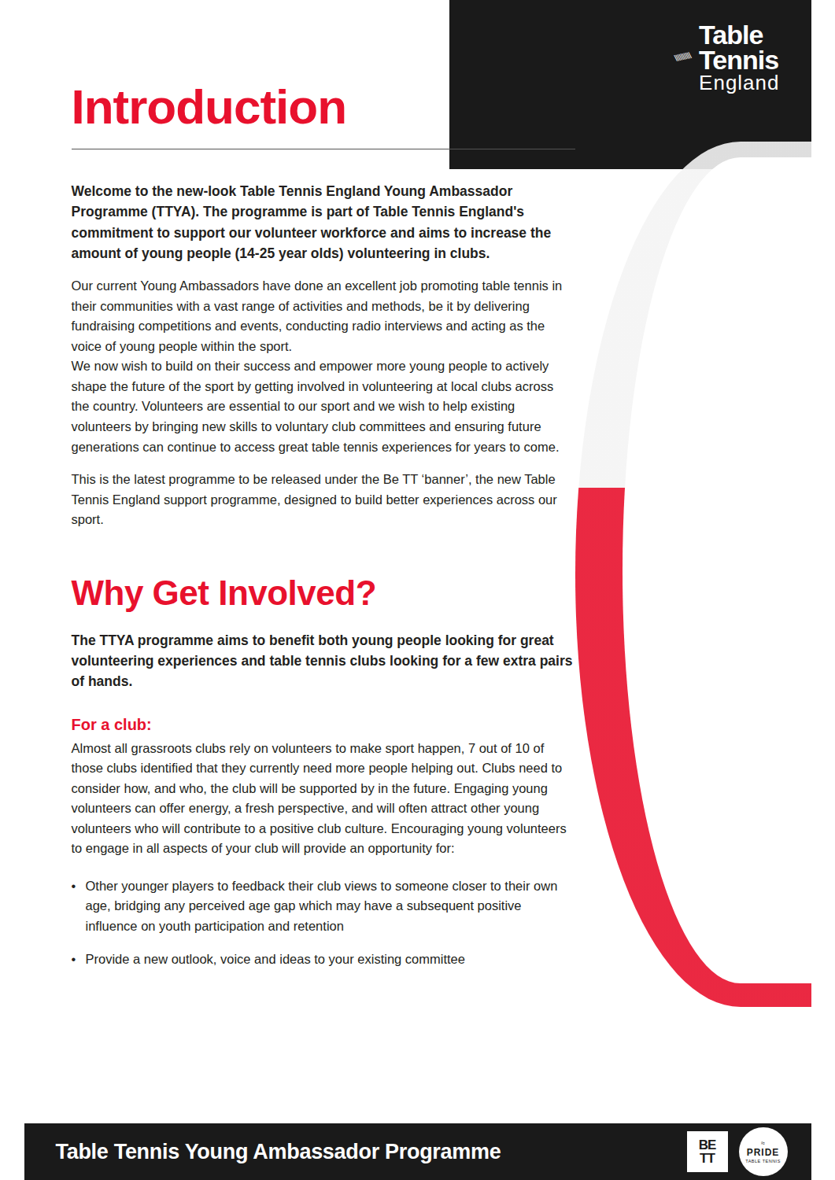\\\\\\\\\\ Table Tennis England
Introduction
Welcome to the new-look Table Tennis England Young Ambassador Programme (TTYA). The programme is part of Table Tennis England's commitment to support our volunteer workforce and aims to increase the amount of young people (14-25 year olds) volunteering in clubs.
Our current Young Ambassadors have done an excellent job promoting table tennis in their communities with a vast range of activities and methods, be it by delivering fundraising competitions and events, conducting radio interviews and acting as the voice of young people within the sport.
We now wish to build on their success and empower more young people to actively shape the future of the sport by getting involved in volunteering at local clubs across the country. Volunteers are essential to our sport and we wish to help existing volunteers by bringing new skills to voluntary club committees and ensuring future generations can continue to access great table tennis experiences for years to come.
This is the latest programme to be released under the Be TT ‘banner’, the new Table Tennis England support programme, designed to build better experiences across our sport.
Why Get Involved?
The TTYA programme aims to benefit both young people looking for great volunteering experiences and table tennis clubs looking for a few extra pairs of hands.
For a club:
Almost all grassroots clubs rely on volunteers to make sport happen, 7 out of 10 of those clubs identified that they currently need more people helping out. Clubs need to consider how, and who, the club will be supported by in the future. Engaging young volunteers can offer energy, a fresh perspective, and will often attract other young volunteers who will contribute to a positive club culture. Encouraging young volunteers to engage in all aspects of your club will provide an opportunity for:
Other younger players to feedback their club views to someone closer to their own age, bridging any perceived age gap which may have a subsequent positive influence on youth participation and retention
Provide a new outlook, voice and ideas to your existing committee
Table Tennis Young Ambassador Programme
BE TT
≈ PRIDE TABLE TENNIS